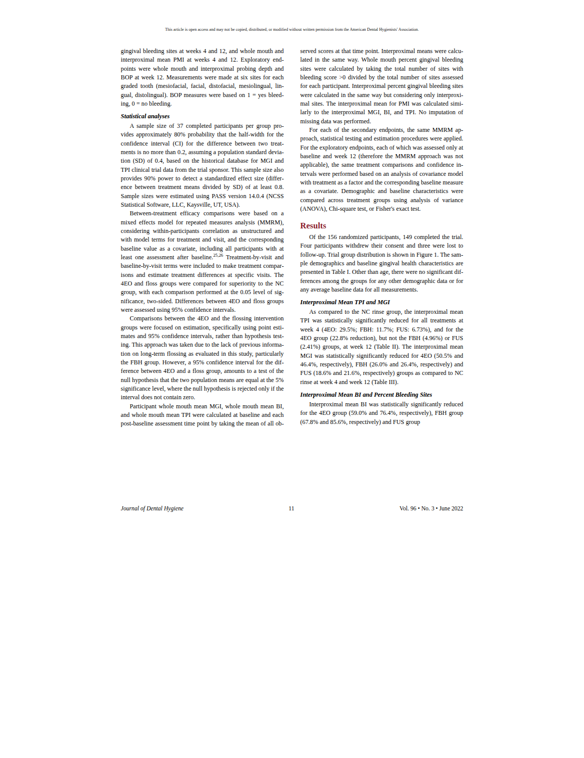This article is open access and may not be copied, distributed, or modified without written permission from the American Dental Hygienists' Association.
gingival bleeding sites at weeks 4 and 12, and whole mouth and interproximal mean PMI at weeks 4 and 12. Exploratory endpoints were whole mouth and interproximal probing depth and BOP at week 12. Measurements were made at six sites for each graded tooth (mesiofacial, facial, distofacial, mesiolingual, lingual, distolingual). BOP measures were based on 1 = yes bleeding, 0 = no bleeding.
Statistical analyses
A sample size of 37 completed participants per group provides approximately 80% probability that the half-width for the confidence interval (CI) for the difference between two treatments is no more than 0.2, assuming a population standard deviation (SD) of 0.4, based on the historical database for MGI and TPI clinical trial data from the trial sponsor. This sample size also provides 90% power to detect a standardized effect size (difference between treatment means divided by SD) of at least 0.8. Sample sizes were estimated using PASS version 14.0.4 (NCSS Statistical Software, LLC, Kaysville, UT, USA).
Between-treatment efficacy comparisons were based on a mixed effects model for repeated measures analysis (MMRM), considering within-participants correlation as unstructured and with model terms for treatment and visit, and the corresponding baseline value as a covariate, including all participants with at least one assessment after baseline.25,26 Treatment-by-visit and baseline-by-visit terms were included to make treatment comparisons and estimate treatment differences at specific visits. The 4EO and floss groups were compared for superiority to the NC group, with each comparison performed at the 0.05 level of significance, two-sided. Differences between 4EO and floss groups were assessed using 95% confidence intervals.
Comparisons between the 4EO and the flossing intervention groups were focused on estimation, specifically using point estimates and 95% confidence intervals, rather than hypothesis testing. This approach was taken due to the lack of previous information on long-term flossing as evaluated in this study, particularly the FBH group. However, a 95% confidence interval for the difference between 4EO and a floss group, amounts to a test of the null hypothesis that the two population means are equal at the 5% significance level, where the null hypothesis is rejected only if the interval does not contain zero.
Participant whole mouth mean MGI, whole mouth mean BI, and whole mouth mean TPI were calculated at baseline and each post-baseline assessment time point by taking the mean of all observed scores at that time point. Interproximal means were calculated in the same way. Whole mouth percent gingival bleeding sites were calculated by taking the total number of sites with bleeding score >0 divided by the total number of sites assessed for each participant. Interproximal percent gingival bleeding sites were calculated in the same way but considering only interproximal sites. The interproximal mean for PMI was calculated similarly to the interproximal MGI, BI, and TPI. No imputation of missing data was performed.
For each of the secondary endpoints, the same MMRM approach, statistical testing and estimation procedures were applied. For the exploratory endpoints, each of which was assessed only at baseline and week 12 (therefore the MMRM approach was not applicable), the same treatment comparisons and confidence intervals were performed based on an analysis of covariance model with treatment as a factor and the corresponding baseline measure as a covariate. Demographic and baseline characteristics were compared across treatment groups using analysis of variance (ANOVA), Chi-square test, or Fisher's exact test.
Results
Of the 156 randomized participants, 149 completed the trial. Four participants withdrew their consent and three were lost to follow-up. Trial group distribution is shown in Figure 1. The sample demographics and baseline gingival health characteristics are presented in Table I. Other than age, there were no significant differences among the groups for any other demographic data or for any average baseline data for all measurements.
Interproximal Mean TPI and MGI
As compared to the NC rinse group, the interproximal mean TPI was statistically significantly reduced for all treatments at week 4 (4EO: 29.5%; FBH: 11.7%; FUS: 6.73%), and for the 4EO group (22.8% reduction), but not the FBH (4.96%) or FUS (2.41%) groups, at week 12 (Table II). The interproximal mean MGI was statistically significantly reduced for 4EO (50.5% and 46.4%, respectively), FBH (26.0% and 26.4%, respectively) and FUS (18.6% and 21.6%, respectively) groups as compared to NC rinse at week 4 and week 12 (Table III).
Interproximal Mean BI and Percent Bleeding Sites
Interproximal mean BI was statistically significantly reduced for the 4EO group (59.0% and 76.4%, respectively), FBH group (67.8% and 85.6%, respectively) and FUS group
Journal of Dental Hygiene
11
Vol. 96 • No. 3 • June 2022